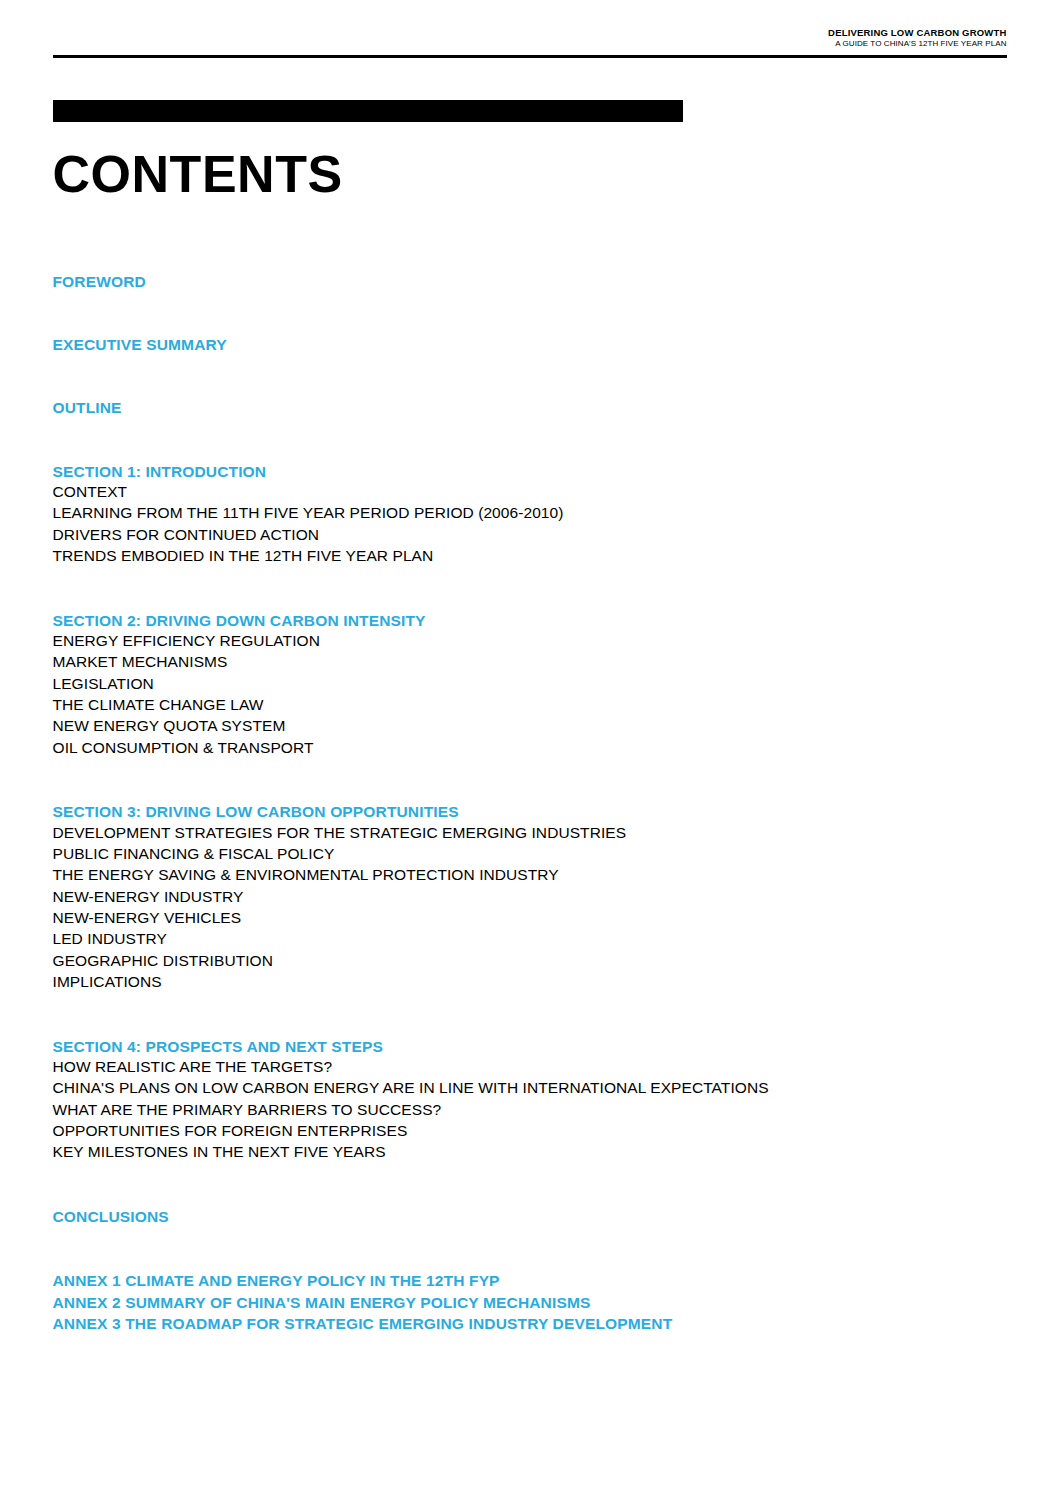Delivering Low Carbon Growth
A Guide to China's 12th Five Year Plan
Contents
Foreword
Executive Summary
Outline
Section 1: Introduction
Context
Learning from the 11th Five Year Period Period (2006-2010)
Drivers for Continued Action
Trends Embodied in the 12th Five Year Plan
Section 2: Driving Down Carbon Intensity
Energy Efficiency Regulation
Market Mechanisms
Legislation
The Climate Change Law
New Energy Quota System
Oil Consumption & Transport
Section 3: Driving Low Carbon Opportunities
Development Strategies for the Strategic Emerging Industries
Public Financing & Fiscal Policy
The Energy Saving & Environmental Protection Industry
New-Energy Industry
New-Energy Vehicles
LED Industry
Geographic Distribution
Implications
Section 4: Prospects and Next Steps
How Realistic are the Targets?
China's Plans on Low Carbon Energy are in Line with International Expectations
What are the Primary Barriers to Success?
Opportunities for Foreign Enterprises
Key Milestones in the Next Five Years
Conclusions
Annex 1 Climate and Energy Policy in the 12th FYP
Annex 2 Summary of China's Main Energy Policy Mechanisms
Annex 3 The Roadmap for Strategic Emerging Industry Development